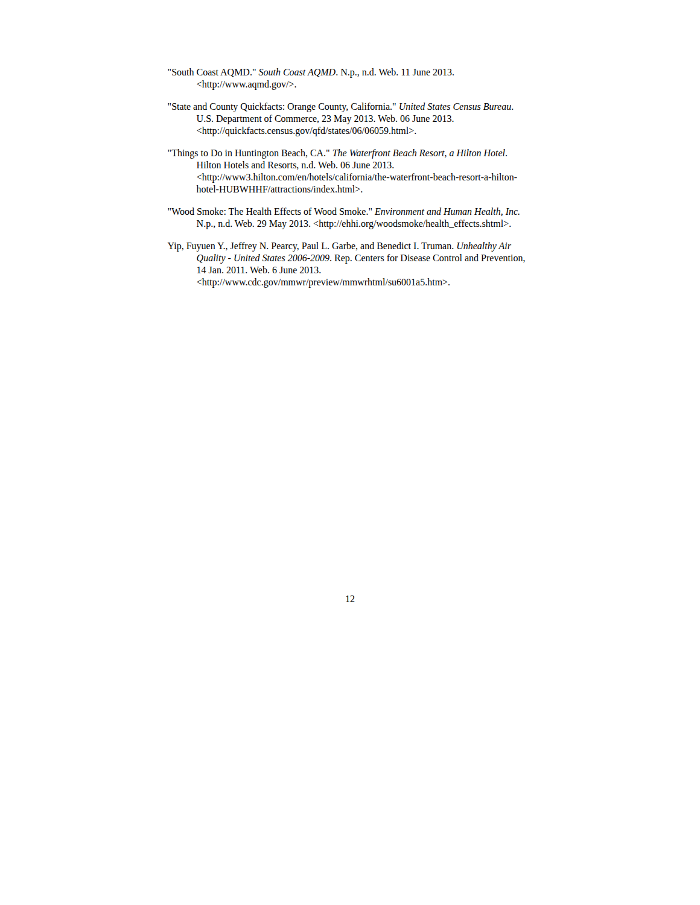"South Coast AQMD." South Coast AQMD. N.p., n.d. Web. 11 June 2013. <http://www.aqmd.gov/>.
"State and County Quickfacts: Orange County, California." United States Census Bureau. U.S. Department of Commerce, 23 May 2013. Web. 06 June 2013. <http://quickfacts.census.gov/qfd/states/06/06059.html>.
"Things to Do in Huntington Beach, CA." The Waterfront Beach Resort, a Hilton Hotel. Hilton Hotels and Resorts, n.d. Web. 06 June 2013. <http://www3.hilton.com/en/hotels/california/the-waterfront-beach-resort-a-hilton-hotel-HUBWHHF/attractions/index.html>.
"Wood Smoke: The Health Effects of Wood Smoke." Environment and Human Health, Inc. N.p., n.d. Web. 29 May 2013. <http://ehhi.org/woodsmoke/health_effects.shtml>.
Yip, Fuyuen Y., Jeffrey N. Pearcy, Paul L. Garbe, and Benedict I. Truman. Unhealthy Air Quality - United States 2006-2009. Rep. Centers for Disease Control and Prevention, 14 Jan. 2011. Web. 6 June 2013. <http://www.cdc.gov/mmwr/preview/mmwrhtml/su6001a5.htm>.
12